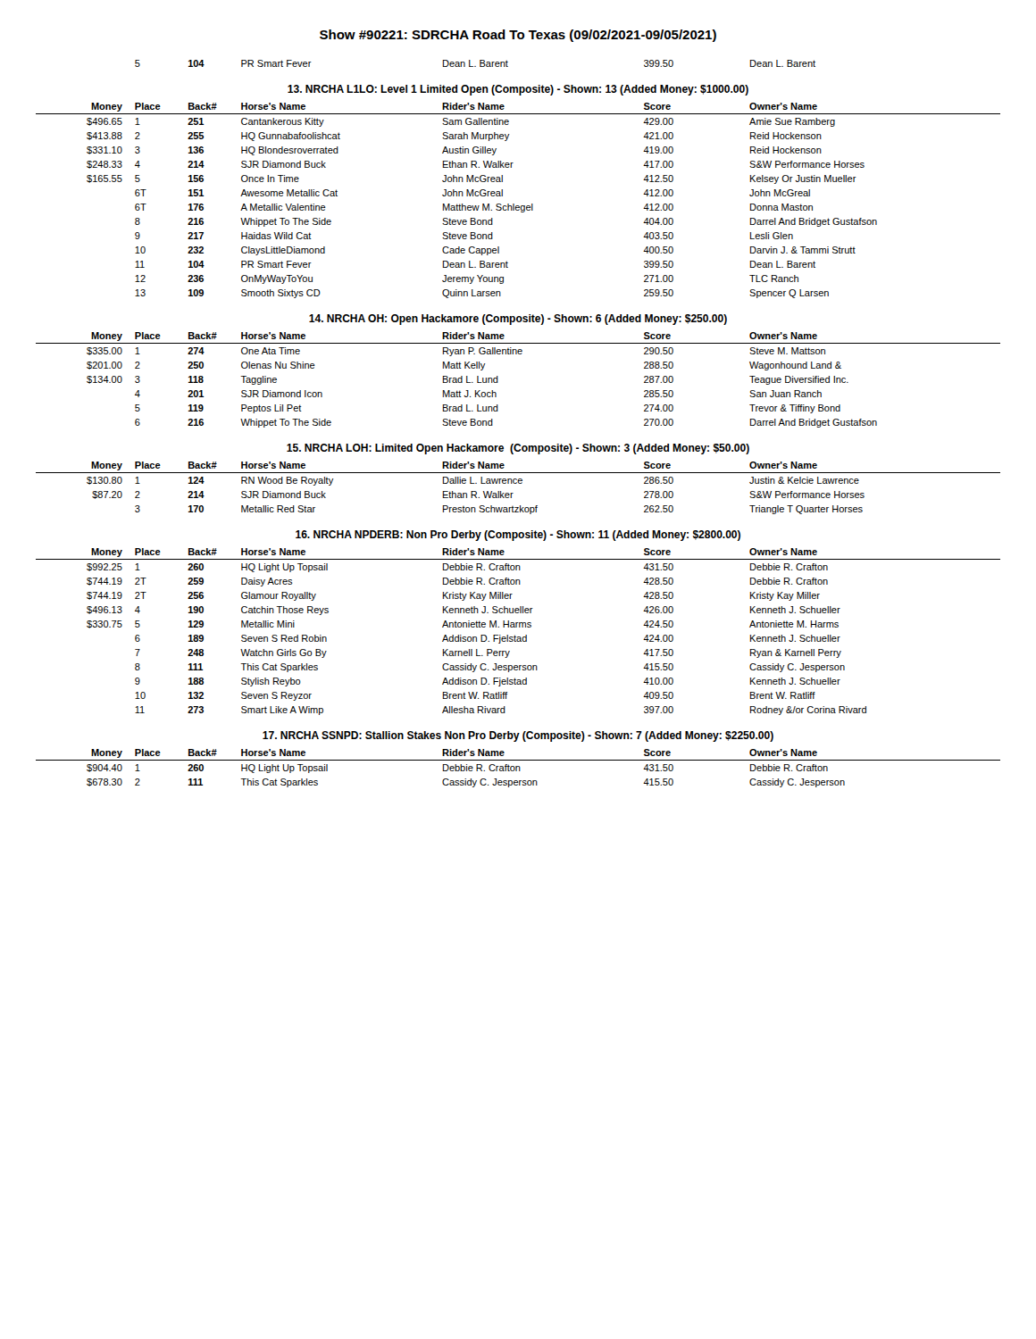Show #90221: SDRCHA Road To Texas (09/02/2021-09/05/2021)
| | 5 | 104 | PR Smart Fever | Dean L. Barent | 399.50 | Dean L. Barent |
13. NRCHA L1LO: Level 1 Limited Open (Composite) - Shown: 13 (Added Money: $1000.00)
| Money | Place | Back# | Horse's Name | Rider's Name | Score | Owner's Name |
| --- | --- | --- | --- | --- | --- | --- |
| $496.65 | 1 | 251 | Cantankerous Kitty | Sam Gallentine | 429.00 | Amie Sue Ramberg |
| $413.88 | 2 | 255 | HQ Gunnabafoolishcat | Sarah Murphey | 421.00 | Reid Hockenson |
| $331.10 | 3 | 136 | HQ Blondesroverrated | Austin Gilley | 419.00 | Reid Hockenson |
| $248.33 | 4 | 214 | SJR Diamond Buck | Ethan R. Walker | 417.00 | S&W Performance Horses |
| $165.55 | 5 | 156 | Once In Time | John McGreal | 412.50 | Kelsey Or Justin Mueller |
| | 6T | 151 | Awesome Metallic Cat | John McGreal | 412.00 | John McGreal |
| | 6T | 176 | A Metallic Valentine | Matthew M. Schlegel | 412.00 | Donna Maston |
| | 8 | 216 | Whippet To The Side | Steve Bond | 404.00 | Darrel And Bridget Gustafson |
| | 9 | 217 | Haidas Wild Cat | Steve Bond | 403.50 | Lesli Glen |
| | 10 | 232 | ClaysLittleDiamond | Cade Cappel | 400.50 | Darvin J. & Tammi Strutt |
| | 11 | 104 | PR Smart Fever | Dean L. Barent | 399.50 | Dean L. Barent |
| | 12 | 236 | OnMyWayToYou | Jeremy Young | 271.00 | TLC Ranch |
| | 13 | 109 | Smooth Sixtys CD | Quinn Larsen | 259.50 | Spencer Q Larsen |
14. NRCHA OH: Open Hackamore (Composite) - Shown: 6 (Added Money: $250.00)
| Money | Place | Back# | Horse's Name | Rider's Name | Score | Owner's Name |
| --- | --- | --- | --- | --- | --- | --- |
| $335.00 | 1 | 274 | One Ata Time | Ryan P. Gallentine | 290.50 | Steve M. Mattson |
| $201.00 | 2 | 250 | Olenas Nu Shine | Matt Kelly | 288.50 | Wagonhound Land & |
| $134.00 | 3 | 118 | Taggline | Brad L. Lund | 287.00 | Teague Diversified Inc. |
| | 4 | 201 | SJR Diamond Icon | Matt J. Koch | 285.50 | San Juan Ranch |
| | 5 | 119 | Peptos Lil Pet | Brad L. Lund | 274.00 | Trevor & Tiffiny Bond |
| | 6 | 216 | Whippet To The Side | Steve Bond | 270.00 | Darrel And Bridget Gustafson |
15. NRCHA LOH: Limited Open Hackamore (Composite) - Shown: 3 (Added Money: $50.00)
| Money | Place | Back# | Horse's Name | Rider's Name | Score | Owner's Name |
| --- | --- | --- | --- | --- | --- | --- |
| $130.80 | 1 | 124 | RN Wood Be Royalty | Dallie L. Lawrence | 286.50 | Justin & Kelcie Lawrence |
| $87.20 | 2 | 214 | SJR Diamond Buck | Ethan R. Walker | 278.00 | S&W Performance Horses |
| | 3 | 170 | Metallic Red Star | Preston Schwartzkopf | 262.50 | Triangle T Quarter Horses |
16. NRCHA NPDERB: Non Pro Derby (Composite) - Shown: 11 (Added Money: $2800.00)
| Money | Place | Back# | Horse's Name | Rider's Name | Score | Owner's Name |
| --- | --- | --- | --- | --- | --- | --- |
| $992.25 | 1 | 260 | HQ Light Up Topsail | Debbie R. Crafton | 431.50 | Debbie R. Crafton |
| $744.19 | 2T | 259 | Daisy Acres | Debbie R. Crafton | 428.50 | Debbie R. Crafton |
| $744.19 | 2T | 256 | Glamour Royallty | Kristy Kay Miller | 428.50 | Kristy Kay Miller |
| $496.13 | 4 | 190 | Catchin Those Reys | Kenneth J. Schueller | 426.00 | Kenneth J. Schueller |
| $330.75 | 5 | 129 | Metallic Mini | Antoniette M. Harms | 424.50 | Antoniette M. Harms |
| | 6 | 189 | Seven S Red Robin | Addison D. Fjelstad | 424.00 | Kenneth J. Schueller |
| | 7 | 248 | Watchn Girls Go By | Karnell L. Perry | 417.50 | Ryan & Karnell Perry |
| | 8 | 111 | This Cat Sparkles | Cassidy C. Jesperson | 415.50 | Cassidy C. Jesperson |
| | 9 | 188 | Stylish Reybo | Addison D. Fjelstad | 410.00 | Kenneth J. Schueller |
| | 10 | 132 | Seven S Reyzor | Brent W. Ratliff | 409.50 | Brent W. Ratliff |
| | 11 | 273 | Smart Like A Wimp | Allesha Rivard | 397.00 | Rodney &/or Corina Rivard |
17. NRCHA SSNPD: Stallion Stakes Non Pro Derby (Composite) - Shown: 7 (Added Money: $2250.00)
| Money | Place | Back# | Horse's Name | Rider's Name | Score | Owner's Name |
| --- | --- | --- | --- | --- | --- | --- |
| $904.40 | 1 | 260 | HQ Light Up Topsail | Debbie R. Crafton | 431.50 | Debbie R. Crafton |
| $678.30 | 2 | 111 | This Cat Sparkles | Cassidy C. Jesperson | 415.50 | Cassidy C. Jesperson |